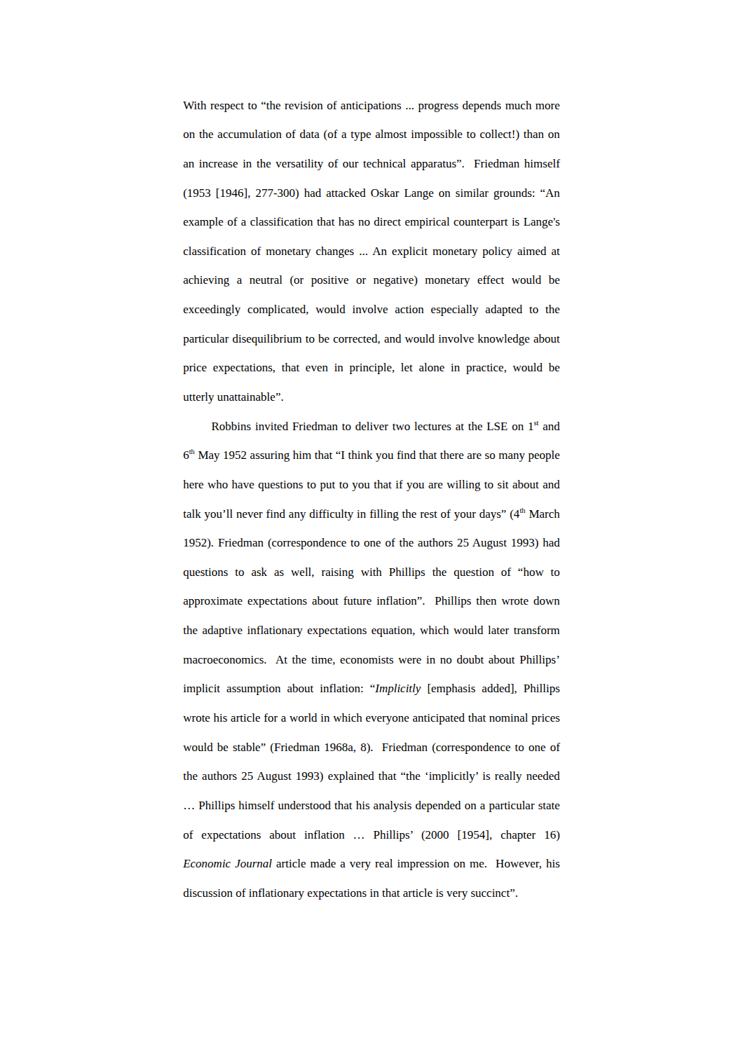With respect to “the revision of anticipations ... progress depends much more on the accumulation of data (of a type almost impossible to collect!) than on an increase in the versatility of our technical apparatus”. Friedman himself (1953 [1946], 277-300) had attacked Oskar Lange on similar grounds: “An example of a classification that has no direct empirical counterpart is Lange's classification of monetary changes ... An explicit monetary policy aimed at achieving a neutral (or positive or negative) monetary effect would be exceedingly complicated, would involve action especially adapted to the particular disequilibrium to be corrected, and would involve knowledge about price expectations, that even in principle, let alone in practice, would be utterly unattainable”.
Robbins invited Friedman to deliver two lectures at the LSE on 1st and 6th May 1952 assuring him that “I think you find that there are so many people here who have questions to put to you that if you are willing to sit about and talk you’ll never find any difficulty in filling the rest of your days” (4th March 1952). Friedman (correspondence to one of the authors 25 August 1993) had questions to ask as well, raising with Phillips the question of “how to approximate expectations about future inflation”. Phillips then wrote down the adaptive inflationary expectations equation, which would later transform macroeconomics. At the time, economists were in no doubt about Phillips’ implicit assumption about inflation: “Implicitly [emphasis added], Phillips wrote his article for a world in which everyone anticipated that nominal prices would be stable” (Friedman 1968a, 8). Friedman (correspondence to one of the authors 25 August 1993) explained that “the ‘implicitly’ is really needed … Phillips himself understood that his analysis depended on a particular state of expectations about inflation … Phillips’ (2000 [1954], chapter 16) Economic Journal article made a very real impression on me. However, his discussion of inflationary expectations in that article is very succinct”.